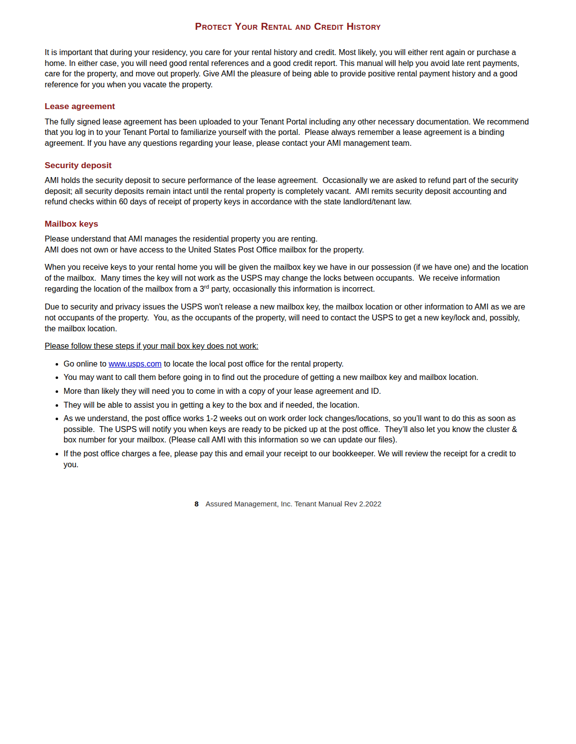Protect Your Rental and Credit History
It is important that during your residency, you care for your rental history and credit. Most likely, you will either rent again or purchase a home. In either case, you will need good rental references and a good credit report. This manual will help you avoid late rent payments, care for the property, and move out properly. Give AMI the pleasure of being able to provide positive rental payment history and a good reference for you when you vacate the property.
Lease agreement
The fully signed lease agreement has been uploaded to your Tenant Portal including any other necessary documentation. We recommend that you log in to your Tenant Portal to familiarize yourself with the portal. Please always remember a lease agreement is a binding agreement. If you have any questions regarding your lease, please contact your AMI management team.
Security deposit
AMI holds the security deposit to secure performance of the lease agreement. Occasionally we are asked to refund part of the security deposit; all security deposits remain intact until the rental property is completely vacant. AMI remits security deposit accounting and refund checks within 60 days of receipt of property keys in accordance with the state landlord/tenant law.
Mailbox keys
Please understand that AMI manages the residential property you are renting.
AMI does not own or have access to the United States Post Office mailbox for the property.
When you receive keys to your rental home you will be given the mailbox key we have in our possession (if we have one) and the location of the mailbox. Many times the key will not work as the USPS may change the locks between occupants. We receive information regarding the location of the mailbox from a 3rd party, occasionally this information is incorrect.
Due to security and privacy issues the USPS won't release a new mailbox key, the mailbox location or other information to AMI as we are not occupants of the property. You, as the occupants of the property, will need to contact the USPS to get a new key/lock and, possibly, the mailbox location.
Please follow these steps if your mail box key does not work:
Go online to www.usps.com to locate the local post office for the rental property.
You may want to call them before going in to find out the procedure of getting a new mailbox key and mailbox location.
More than likely they will need you to come in with a copy of your lease agreement and ID.
They will be able to assist you in getting a key to the box and if needed, the location.
As we understand, the post office works 1-2 weeks out on work order lock changes/locations, so you’ll want to do this as soon as possible. The USPS will notify you when keys are ready to be picked up at the post office. They’ll also let you know the cluster & box number for your mailbox. (Please call AMI with this information so we can update our files).
If the post office charges a fee, please pay this and email your receipt to our bookkeeper. We will review the receipt for a credit to you.
8 Assured Management, Inc. Tenant Manual Rev 2.2022